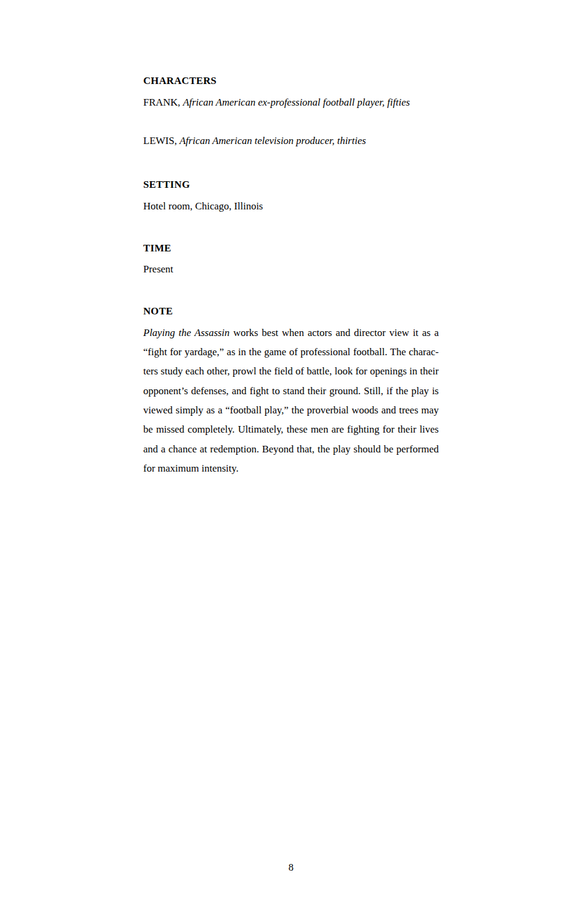CHARACTERS
FRANK, African American ex-professional football player, fifties
LEWIS, African American television producer, thirties
SETTING
Hotel room, Chicago, Illinois
TIME
Present
NOTE
Playing the Assassin works best when actors and director view it as a “fight for yardage,” as in the game of professional football. The characters study each other, prowl the field of battle, look for openings in their opponent’s defenses, and fight to stand their ground. Still, if the play is viewed simply as a “football play,” the proverbial woods and trees may be missed completely. Ultimately, these men are fighting for their lives and a chance at redemption. Beyond that, the play should be performed for maximum intensity.
8